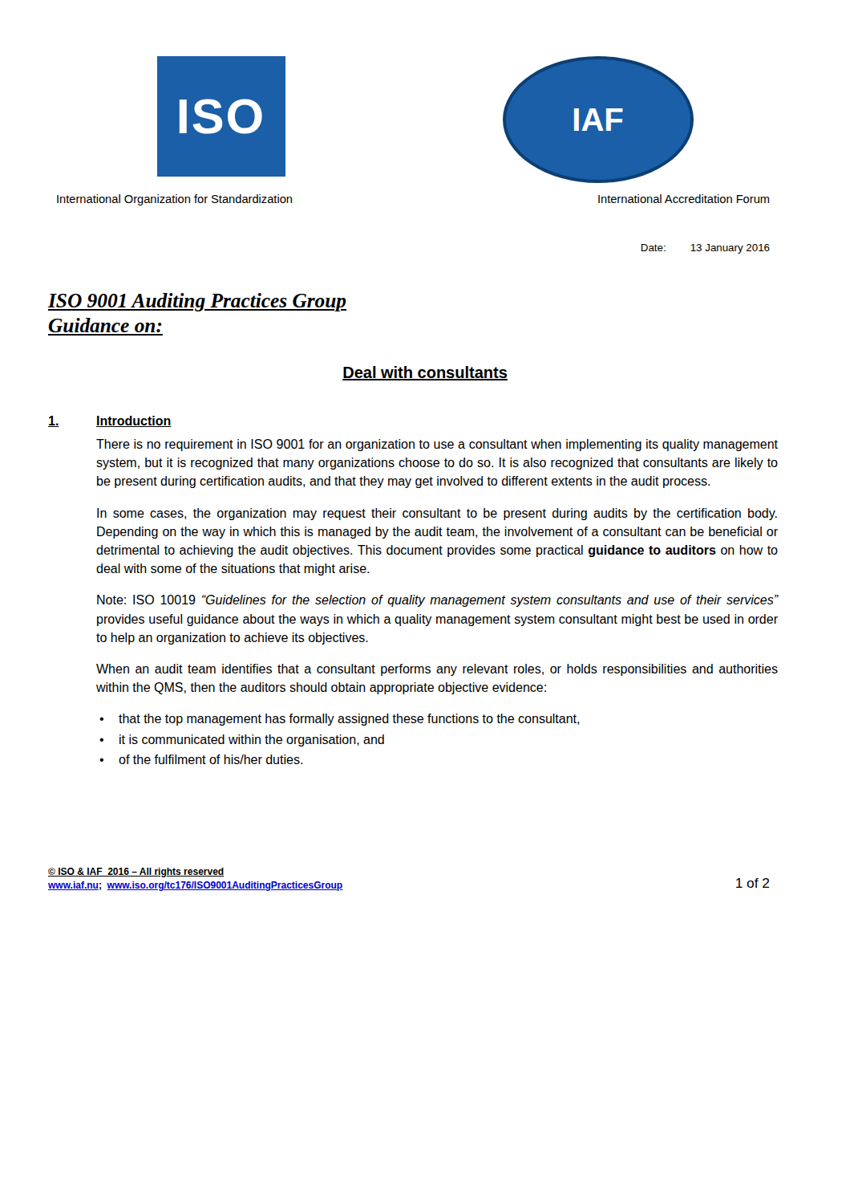ISO
IAF
International Organization for Standardization International Accreditation Forum
Date: 13 January 2016
ISO 9001 Auditing Practices Group
Guidance on:
Deal with consultants
1. Introduction
There is no requirement in ISO 9001 for an organization to use a consultant when implementing its quality management system, but it is recognized that many organizations choose to do so. It is also recognized that consultants are likely to be present during certification audits, and that they may get involved to different extents in the audit process.
In some cases, the organization may request their consultant to be present during audits by the certification body. Depending on the way in which this is managed by the audit team, the involvement of a consultant can be beneficial or detrimental to achieving the audit objectives. This document provides some practical guidance to auditors on how to deal with some of the situations that might arise.
Note: ISO 10019 “Guidelines for the selection of quality management system consultants and use of their services” provides useful guidance about the ways in which a quality management system consultant might best be used in order to help an organization to achieve its objectives.
When an audit team identifies that a consultant performs any relevant roles, or holds responsibilities and authorities within the QMS, then the auditors should obtain appropriate objective evidence:
that the top management has formally assigned these functions to the consultant,
it is communicated within the organisation, and
of the fulfilment of his/her duties.
© ISO & IAF 2016 – All rights reserved
www.iaf.nu; www.iso.org/tc176/ISO9001AuditingPracticesGroup
1 of 2